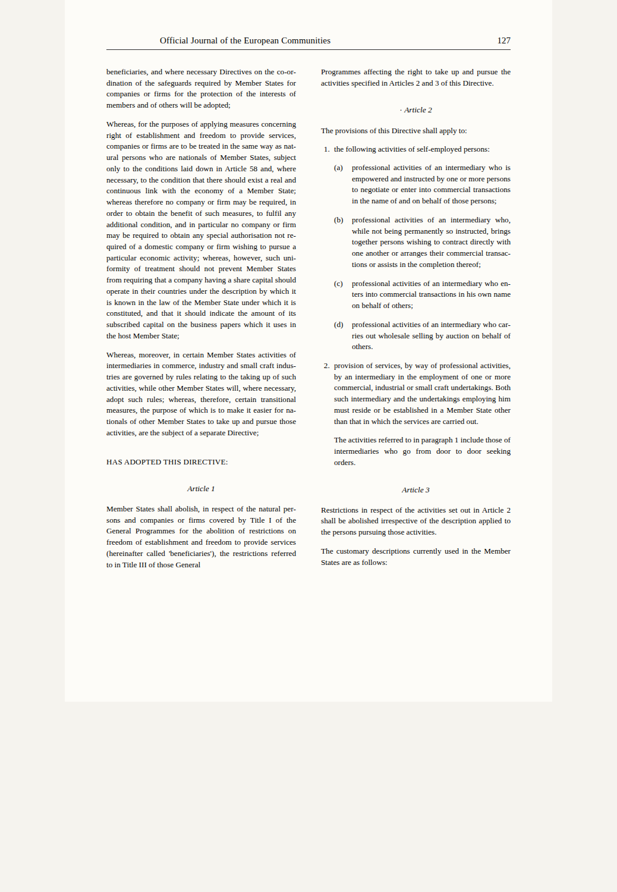Official Journal of the European Communities
127
beneficiaries, and where necessary Directives on the co-ordination of the safeguards required by Member States for companies or firms for the protection of the interests of members and of others will be adopted;
Whereas, for the purposes of applying measures concerning right of establishment and freedom to provide services, companies or firms are to be treated in the same way as natural persons who are nationals of Member States, subject only to the conditions laid down in Article 58 and, where necessary, to the condition that there should exist a real and continuous link with the economy of a Member State; whereas therefore no company or firm may be required, in order to obtain the benefit of such measures, to fulfil any additional condition, and in particular no company or firm may be required to obtain any special authorisation not required of a domestic company or firm wishing to pursue a particular economic activity; whereas, however, such uniformity of treatment should not prevent Member States from requiring that a company having a share capital should operate in their countries under the description by which it is known in the law of the Member State under which it is constituted, and that it should indicate the amount of its subscribed capital on the business papers which it uses in the host Member State;
Whereas, moreover, in certain Member States activities of intermediaries in commerce, industry and small craft industries are governed by rules relating to the taking up of such activities, while other Member States will, where necessary, adopt such rules; whereas, therefore, certain transitional measures, the purpose of which is to make it easier for nationals of other Member States to take up and pursue those activities, are the subject of a separate Directive;
HAS ADOPTED THIS DIRECTIVE:
Article 1
Member States shall abolish, in respect of the natural persons and companies or firms covered by Title I of the General Programmes for the abolition of restrictions on freedom of establishment and freedom to provide services (hereinafter called 'beneficiaries'), the restrictions referred to in Title III of those General
Programmes affecting the right to take up and pursue the activities specified in Articles 2 and 3 of this Directive.
Article 2
The provisions of this Directive shall apply to:
the following activities of self-employed persons:
(a) professional activities of an intermediary who is empowered and instructed by one or more persons to negotiate or enter into commercial transactions in the name of and on behalf of those persons;
(b) professional activities of an intermediary who, while not being permanently so instructed, brings together persons wishing to contract directly with one another or arranges their commercial transactions or assists in the completion thereof;
(c) professional activities of an intermediary who enters into commercial transactions in his own name on behalf of others;
(d) professional activities of an intermediary who carries out wholesale selling by auction on behalf of others.
provision of services, by way of professional activities, by an intermediary in the employment of one or more commercial, industrial or small craft undertakings. Both such intermediary and the undertakings employing him must reside or be established in a Member State other than that in which the services are carried out.
The activities referred to in paragraph 1 include those of intermediaries who go from door to door seeking orders.
Article 3
Restrictions in respect of the activities set out in Article 2 shall be abolished irrespective of the description applied to the persons pursuing those activities.
The customary descriptions currently used in the Member States are as follows: